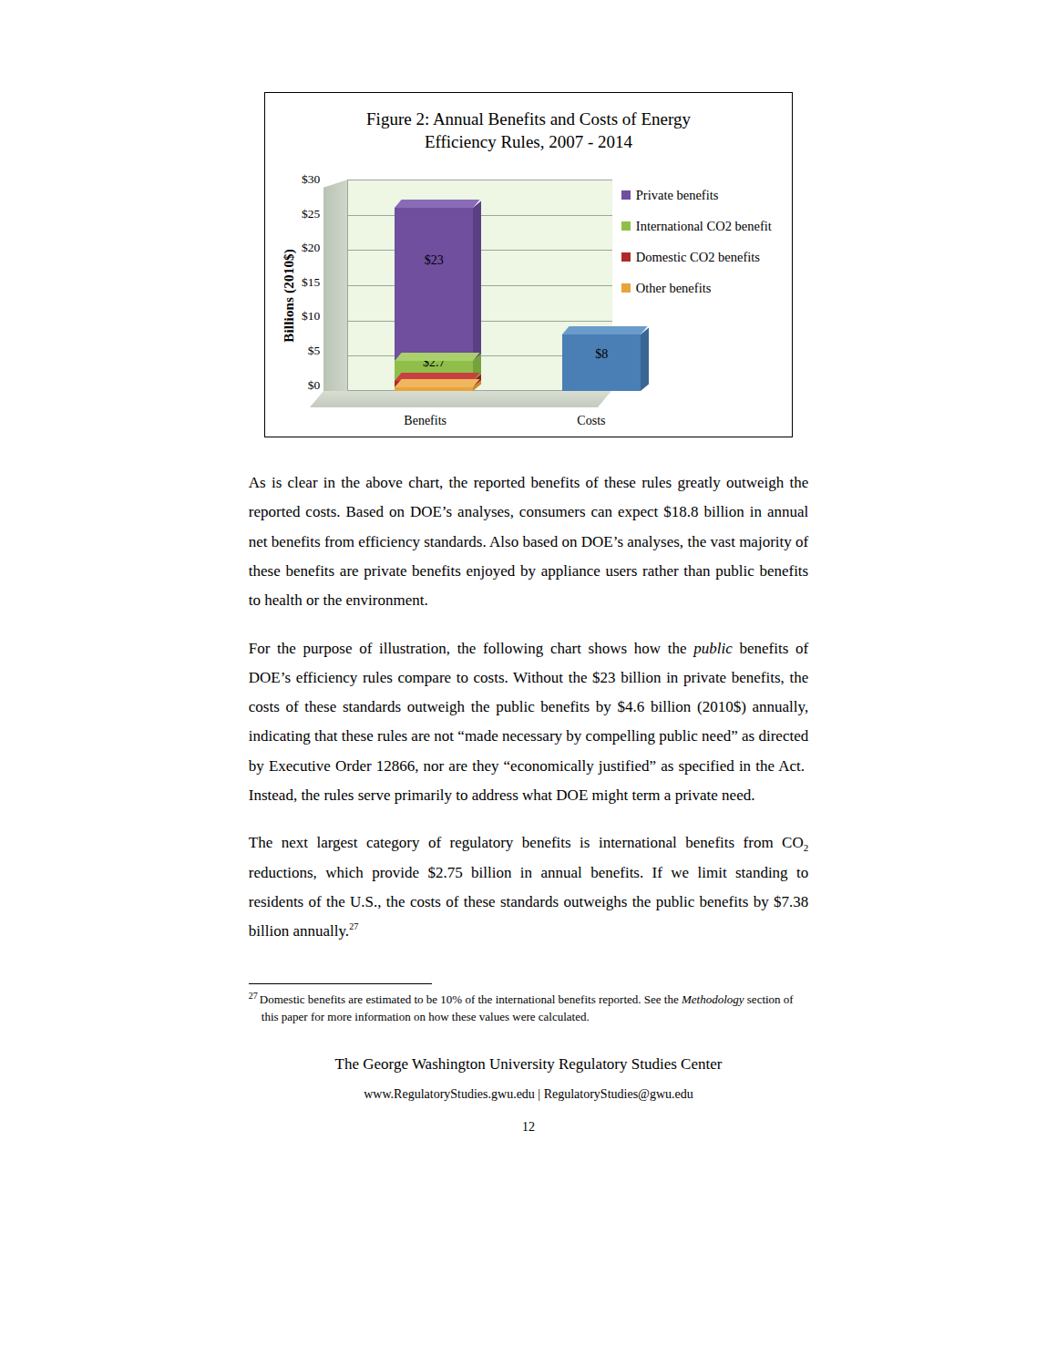Figure 2: Annual Benefits and Costs of Energy
Efficiency Rules, 2007 - 2014
Billions (2010$)
$30 $25 $20 $15 $10 $5 $0
$23
$2.7
$8
Benefits Costs
Private benefits
International CO2 benefit
Domestic CO2 benefits
Other benefits
As is clear in the above chart, the reported benefits of these rules greatly outweigh the reported costs. Based on DOE’s analyses, consumers can expect $18.8 billion in annual net benefits from efficiency standards. Also based on DOE’s analyses, the vast majority of these benefits are private benefits enjoyed by appliance users rather than public benefits to health or the environment.
For the purpose of illustration, the following chart shows how the public benefits of DOE’s efficiency rules compare to costs. Without the $23 billion in private benefits, the costs of these standards outweigh the public benefits by $4.6 billion (2010$) annually, indicating that these rules are not “made necessary by compelling public need” as directed by Executive Order 12866, nor are they “economically justified” as specified in the Act. Instead, the rules serve primarily to address what DOE might term a private need.
The next largest category of regulatory benefits is international benefits from CO2 reductions, which provide $2.75 billion in annual benefits. If we limit standing to residents of the U.S., the costs of these standards outweighs the public benefits by $7.38 billion annually.27
27 Domestic benefits are estimated to be 10% of the international benefits reported. See the Methodology section of this paper for more information on how these values were calculated.
The George Washington University Regulatory Studies Center
www.RegulatoryStudies.gwu.edu | RegulatoryStudies@gwu.edu
12